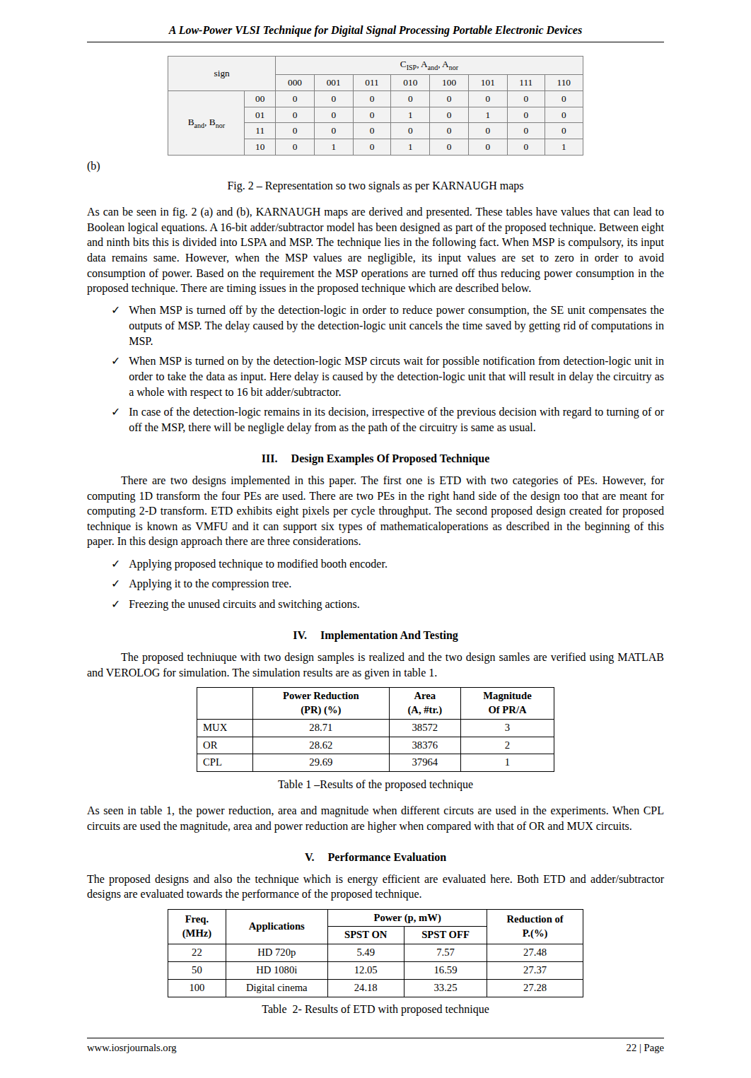A Low-Power VLSI Technique for Digital Signal Processing Portable Electronic Devices
| sign | C ISP , A and , A nor |
| --- | --- |
| 000 | 001 | 011 | 010 | 100 | 101 | 111 | 110 |
| B and , B nor | 00 | 0 | 0 | 0 | 0 | 0 | 0 | 0 | 0 |
| 01 | 0 | 0 | 0 | 1 | 0 | 1 | 0 | 0 |
| 11 | 0 | 0 | 0 | 0 | 0 | 0 | 0 | 0 |
| 10 | 0 | 1 | 0 | 1 | 0 | 0 | 0 | 1 |
(b)
Fig. 2 – Representation so two signals as per KARNAUGH maps
As can be seen in fig. 2 (a) and (b), KARNAUGH maps are derived and presented. These tables have values that can lead to Boolean logical equations. A 16-bit adder/subtractor model has been designed as part of the proposed technique. Between eight and ninth bits this is divided into LSPA and MSP. The technique lies in the following fact. When MSP is compulsory, its input data remains same. However, when the MSP values are negligible, its input values are set to zero in order to avoid consumption of power. Based on the requirement the MSP operations are turned off thus reducing power consumption in the proposed technique. There are timing issues in the proposed technique which are described below.
When MSP is turned off by the detection-logic in order to reduce power consumption, the SE unit compensates the outputs of MSP. The delay caused by the detection-logic unit cancels the time saved by getting rid of computations in MSP.
When MSP is turned on by the detection-logic MSP circuts wait for possible notification from detection-logic unit in order to take the data as input. Here delay is caused by the detection-logic unit that will result in delay the circuitry as a whole with respect to 16 bit adder/subtractor.
In case of the detection-logic remains in its decision, irrespective of the previous decision with regard to turning of or off the MSP, there will be negligle delay from as the path of the circuitry is same as usual.
III. Design Examples Of Proposed Technique
There are two designs implemented in this paper. The first one is ETD with two categories of PEs. However, for computing 1D transform the four PEs are used. There are two PEs in the right hand side of the design too that are meant for computing 2-D transform. ETD exhibits eight pixels per cycle throughput. The second proposed design created for proposed technique is known as VMFU and it can support six types of mathematicaloperations as described in the beginning of this paper. In this design approach there are three considerations.
Applying proposed technique to modified booth encoder.
Applying it to the compression tree.
Freezing the unused circuits and switching actions.
IV. Implementation And Testing
The proposed techniuque with two design samples is realized and the two design samles are verified using MATLAB and VEROLOG for simulation. The simulation results are as given in table 1.
| | Power Reduction (PR) (%) | Area (A, #tr.) | Magnitude Of PR/A |
| --- | --- | --- | --- |
| MUX | 28.71 | 38572 | 3 |
| OR | 28.62 | 38376 | 2 |
| CPL | 29.69 | 37964 | 1 |
Table 1 –Results of the proposed technique
As seen in table 1, the power reduction, area and magnitude when different circuts are used in the experiments. When CPL circuits are used the magnitude, area and power reduction are higher when compared with that of OR and MUX circuits.
V. Performance Evaluation
The proposed designs and also the technique which is energy efficient are evaluated here. Both ETD and adder/subtractor designs are evaluated towards the performance of the proposed technique.
| Freq. (MHz) | Applications | Power (p, mW) | Reduction of P.(%) |
| --- | --- | --- | --- |
| SPST ON | SPST OFF |
| 22 | HD 720p | 5.49 | 7.57 | 27.48 |
| 50 | HD 1080i | 12.05 | 16.59 | 27.37 |
| 100 | Digital cinema | 24.18 | 33.25 | 27.28 |
Table 2- Results of ETD with proposed technique
www.iosrjournals.org 22 | Page